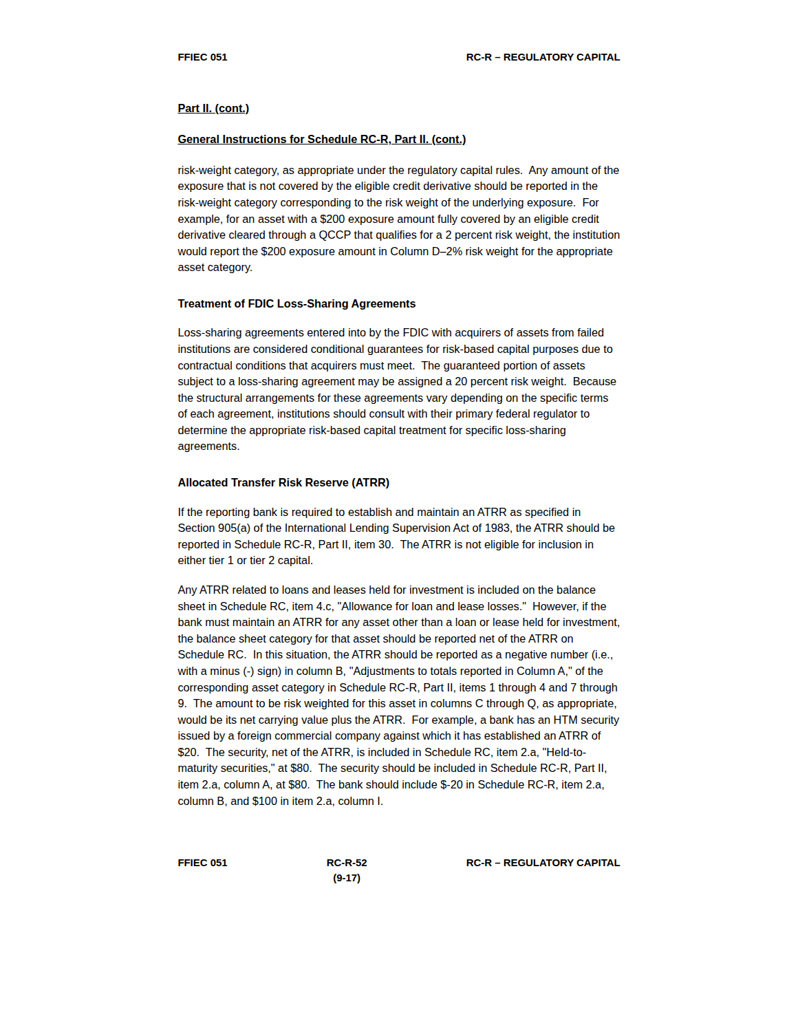FFIEC 051 RC-R – REGULATORY CAPITAL
Part II. (cont.)
General Instructions for Schedule RC-R, Part II. (cont.)
risk-weight category, as appropriate under the regulatory capital rules. Any amount of the exposure that is not covered by the eligible credit derivative should be reported in the risk-weight category corresponding to the risk weight of the underlying exposure. For example, for an asset with a $200 exposure amount fully covered by an eligible credit derivative cleared through a QCCP that qualifies for a 2 percent risk weight, the institution would report the $200 exposure amount in Column D–2% risk weight for the appropriate asset category.
Treatment of FDIC Loss-Sharing Agreements
Loss-sharing agreements entered into by the FDIC with acquirers of assets from failed institutions are considered conditional guarantees for risk-based capital purposes due to contractual conditions that acquirers must meet. The guaranteed portion of assets subject to a loss-sharing agreement may be assigned a 20 percent risk weight. Because the structural arrangements for these agreements vary depending on the specific terms of each agreement, institutions should consult with their primary federal regulator to determine the appropriate risk-based capital treatment for specific loss-sharing agreements.
Allocated Transfer Risk Reserve (ATRR)
If the reporting bank is required to establish and maintain an ATRR as specified in Section 905(a) of the International Lending Supervision Act of 1983, the ATRR should be reported in Schedule RC-R, Part II, item 30. The ATRR is not eligible for inclusion in either tier 1 or tier 2 capital.
Any ATRR related to loans and leases held for investment is included on the balance sheet in Schedule RC, item 4.c, "Allowance for loan and lease losses." However, if the bank must maintain an ATRR for any asset other than a loan or lease held for investment, the balance sheet category for that asset should be reported net of the ATRR on Schedule RC. In this situation, the ATRR should be reported as a negative number (i.e., with a minus (-) sign) in column B, "Adjustments to totals reported in Column A," of the corresponding asset category in Schedule RC-R, Part II, items 1 through 4 and 7 through 9. The amount to be risk weighted for this asset in columns C through Q, as appropriate, would be its net carrying value plus the ATRR. For example, a bank has an HTM security issued by a foreign commercial company against which it has established an ATRR of $20. The security, net of the ATRR, is included in Schedule RC, item 2.a, "Held-to-maturity securities," at $80. The security should be included in Schedule RC-R, Part II, item 2.a, column A, at $80. The bank should include $-20 in Schedule RC-R, item 2.a, column B, and $100 in item 2.a, column I.
FFIEC 051 RC-R-52(9-17) RC-R – REGULATORY CAPITAL